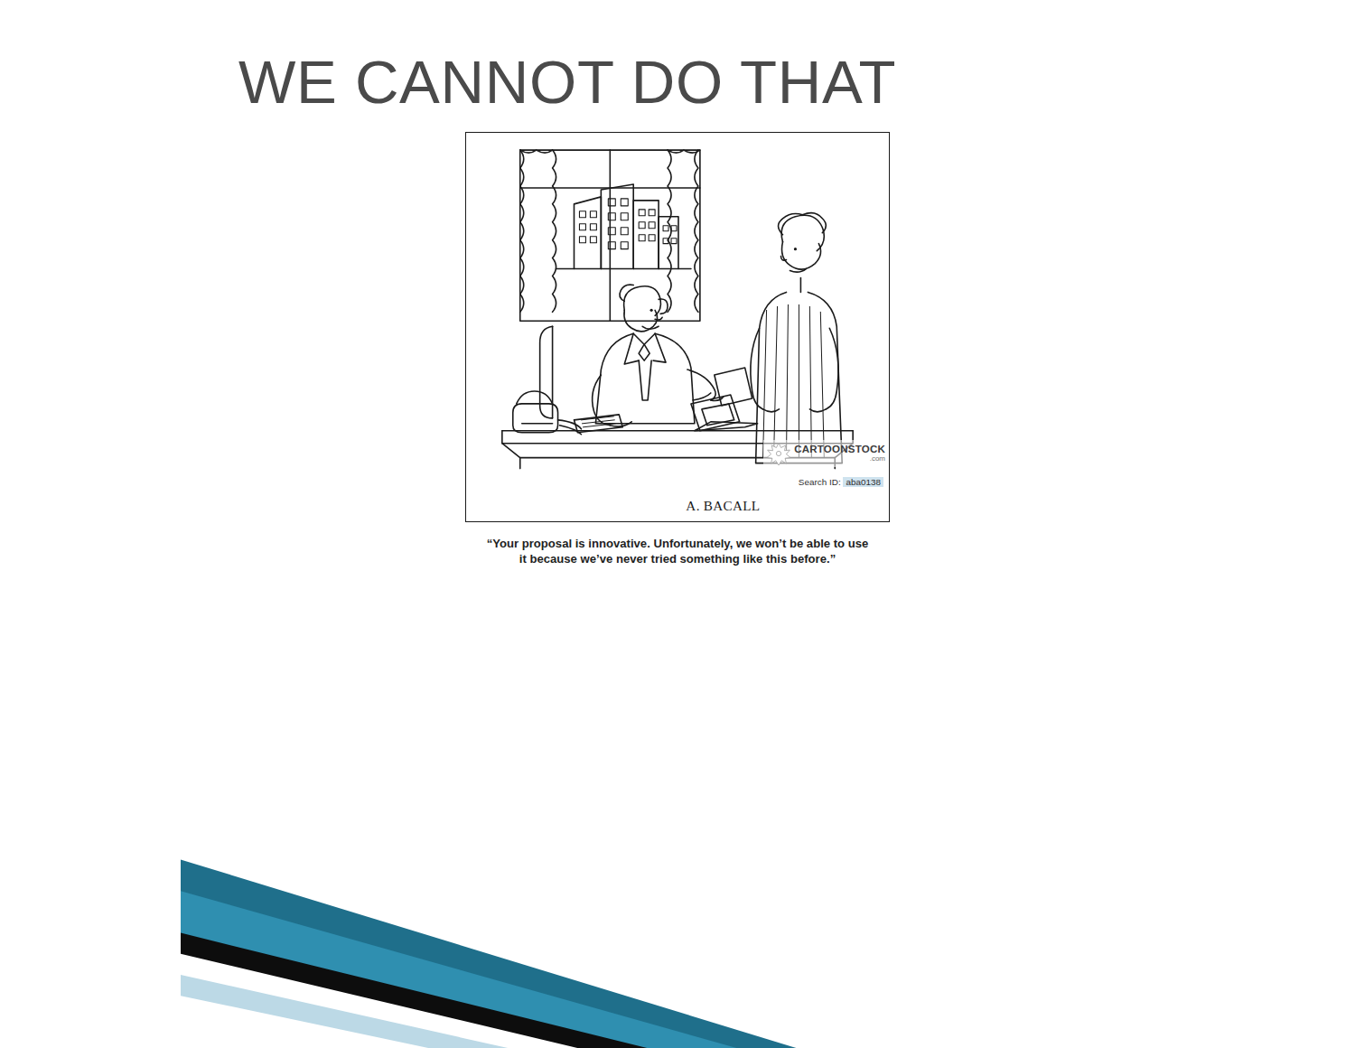WE CANNOT DO THAT
CARTOONSTOCK
.com
Search ID: aba0138
A. BACALL
“Your proposal is innovative. Unfortunately, we won’t be able to use it because we’ve never tried something like this before.”